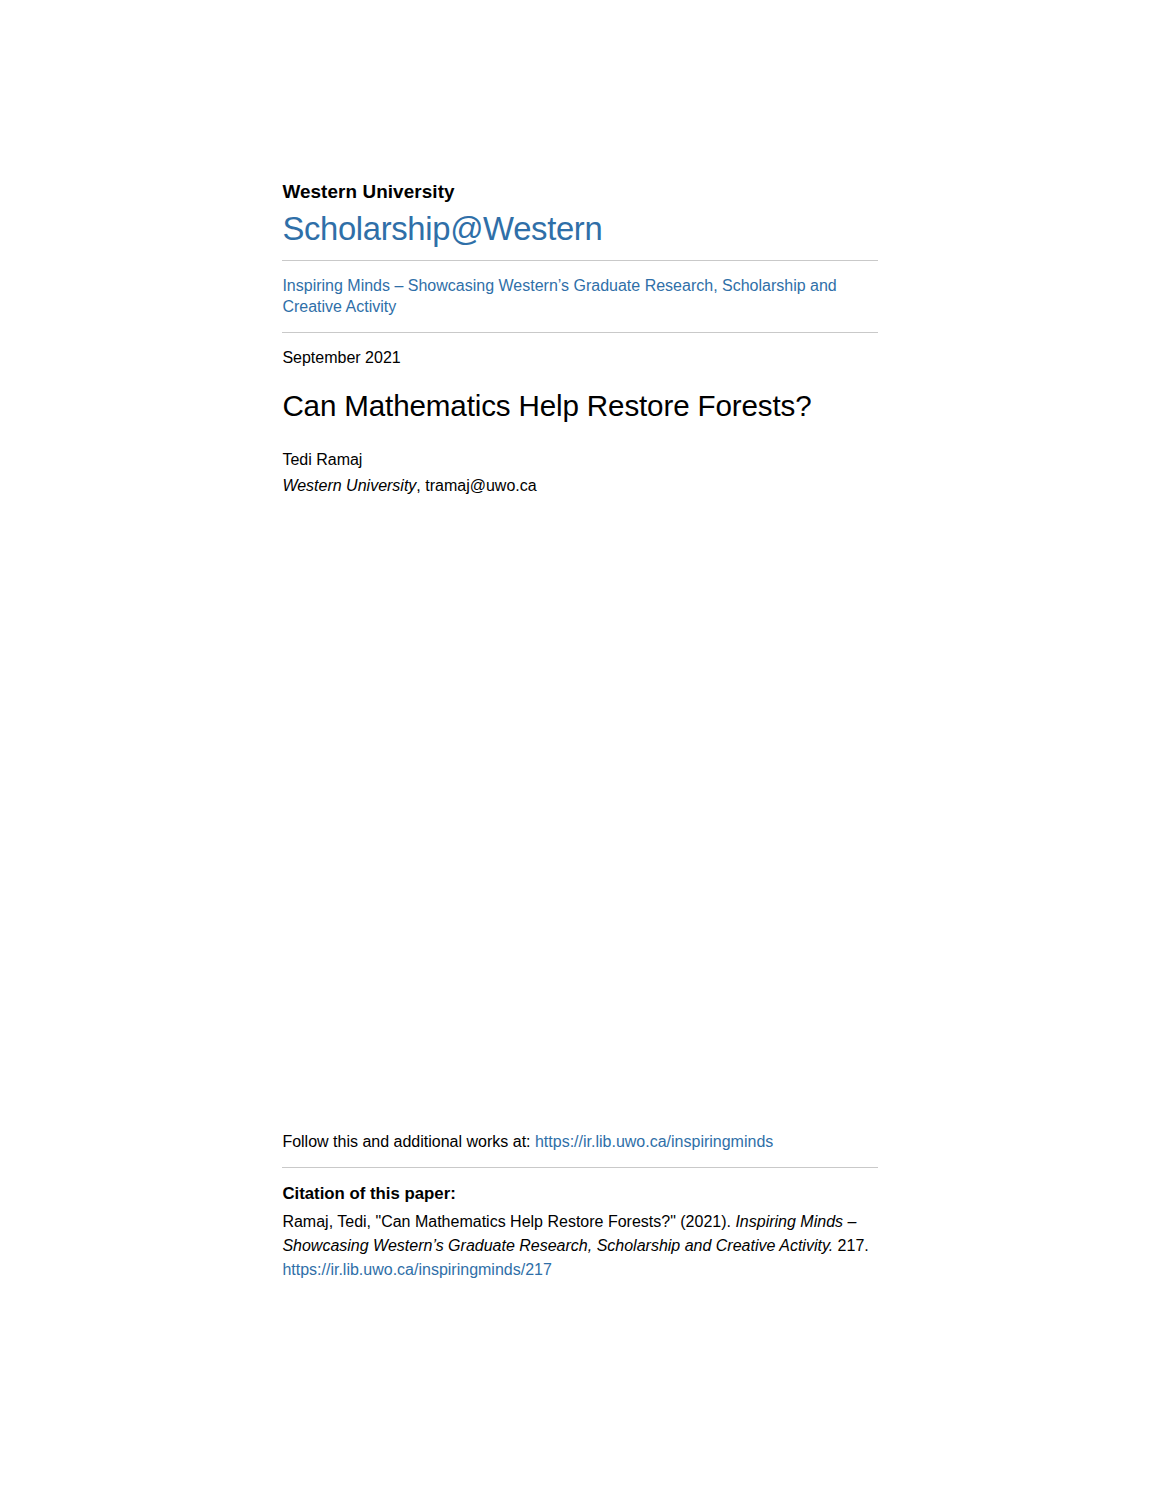Western University
Scholarship@Western
Inspiring Minds – Showcasing Western’s Graduate Research, Scholarship and Creative Activity
September 2021
Can Mathematics Help Restore Forests?
Tedi Ramaj
Western University, tramaj@uwo.ca
Follow this and additional works at: https://ir.lib.uwo.ca/inspiringminds
Citation of this paper:
Ramaj, Tedi, "Can Mathematics Help Restore Forests?" (2021). Inspiring Minds – Showcasing Western’s Graduate Research, Scholarship and Creative Activity. 217.
https://ir.lib.uwo.ca/inspiringminds/217